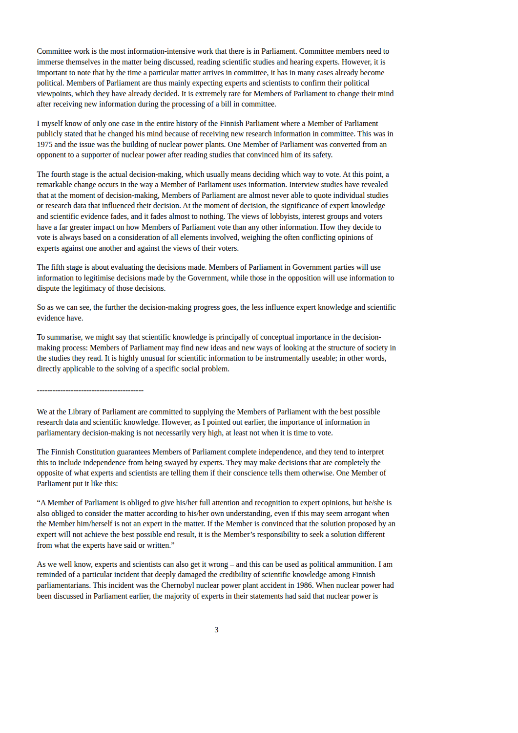Committee work is the most information-intensive work that there is in Parliament. Committee members need to immerse themselves in the matter being discussed, reading scientific studies and hearing experts. However, it is important to note that by the time a particular matter arrives in committee, it has in many cases already become political. Members of Parliament are thus mainly expecting experts and scientists to confirm their political viewpoints, which they have already decided. It is extremely rare for Members of Parliament to change their mind after receiving new information during the processing of a bill in committee.
I myself know of only one case in the entire history of the Finnish Parliament where a Member of Parliament publicly stated that he changed his mind because of receiving new research information in committee. This was in 1975 and the issue was the building of nuclear power plants. One Member of Parliament was converted from an opponent to a supporter of nuclear power after reading studies that convinced him of its safety.
The fourth stage is the actual decision-making, which usually means deciding which way to vote. At this point, a remarkable change occurs in the way a Member of Parliament uses information. Interview studies have revealed that at the moment of decision-making, Members of Parliament are almost never able to quote individual studies or research data that influenced their decision. At the moment of decision, the significance of expert knowledge and scientific evidence fades, and it fades almost to nothing. The views of lobbyists, interest groups and voters have a far greater impact on how Members of Parliament vote than any other information. How they decide to vote is always based on a consideration of all elements involved, weighing the often conflicting opinions of experts against one another and against the views of their voters.
The fifth stage is about evaluating the decisions made. Members of Parliament in Government parties will use information to legitimise decisions made by the Government, while those in the opposition will use information to dispute the legitimacy of those decisions.
So as we can see, the further the decision-making progress goes, the less influence expert knowledge and scientific evidence have.
To summarise, we might say that scientific knowledge is principally of conceptual importance in the decision-making process: Members of Parliament may find new ideas and new ways of looking at the structure of society in the studies they read. It is highly unusual for scientific information to be instrumentally useable; in other words, directly applicable to the solving of a specific social problem.
-----------------------------------------
We at the Library of Parliament are committed to supplying the Members of Parliament with the best possible research data and scientific knowledge. However, as I pointed out earlier, the importance of information in parliamentary decision-making is not necessarily very high, at least not when it is time to vote.
The Finnish Constitution guarantees Members of Parliament complete independence, and they tend to interpret this to include independence from being swayed by experts. They may make decisions that are completely the opposite of what experts and scientists are telling them if their conscience tells them otherwise. One Member of Parliament put it like this:
“A Member of Parliament is obliged to give his/her full attention and recognition to expert opinions, but he/she is also obliged to consider the matter according to his/her own understanding, even if this may seem arrogant when the Member him/herself is not an expert in the matter. If the Member is convinced that the solution proposed by an expert will not achieve the best possible end result, it is the Member’s responsibility to seek a solution different from what the experts have said or written.”
As we well know, experts and scientists can also get it wrong – and this can be used as political ammunition. I am reminded of a particular incident that deeply damaged the credibility of scientific knowledge among Finnish parliamentarians. This incident was the Chernobyl nuclear power plant accident in 1986. When nuclear power had been discussed in Parliament earlier, the majority of experts in their statements had said that nuclear power is
3